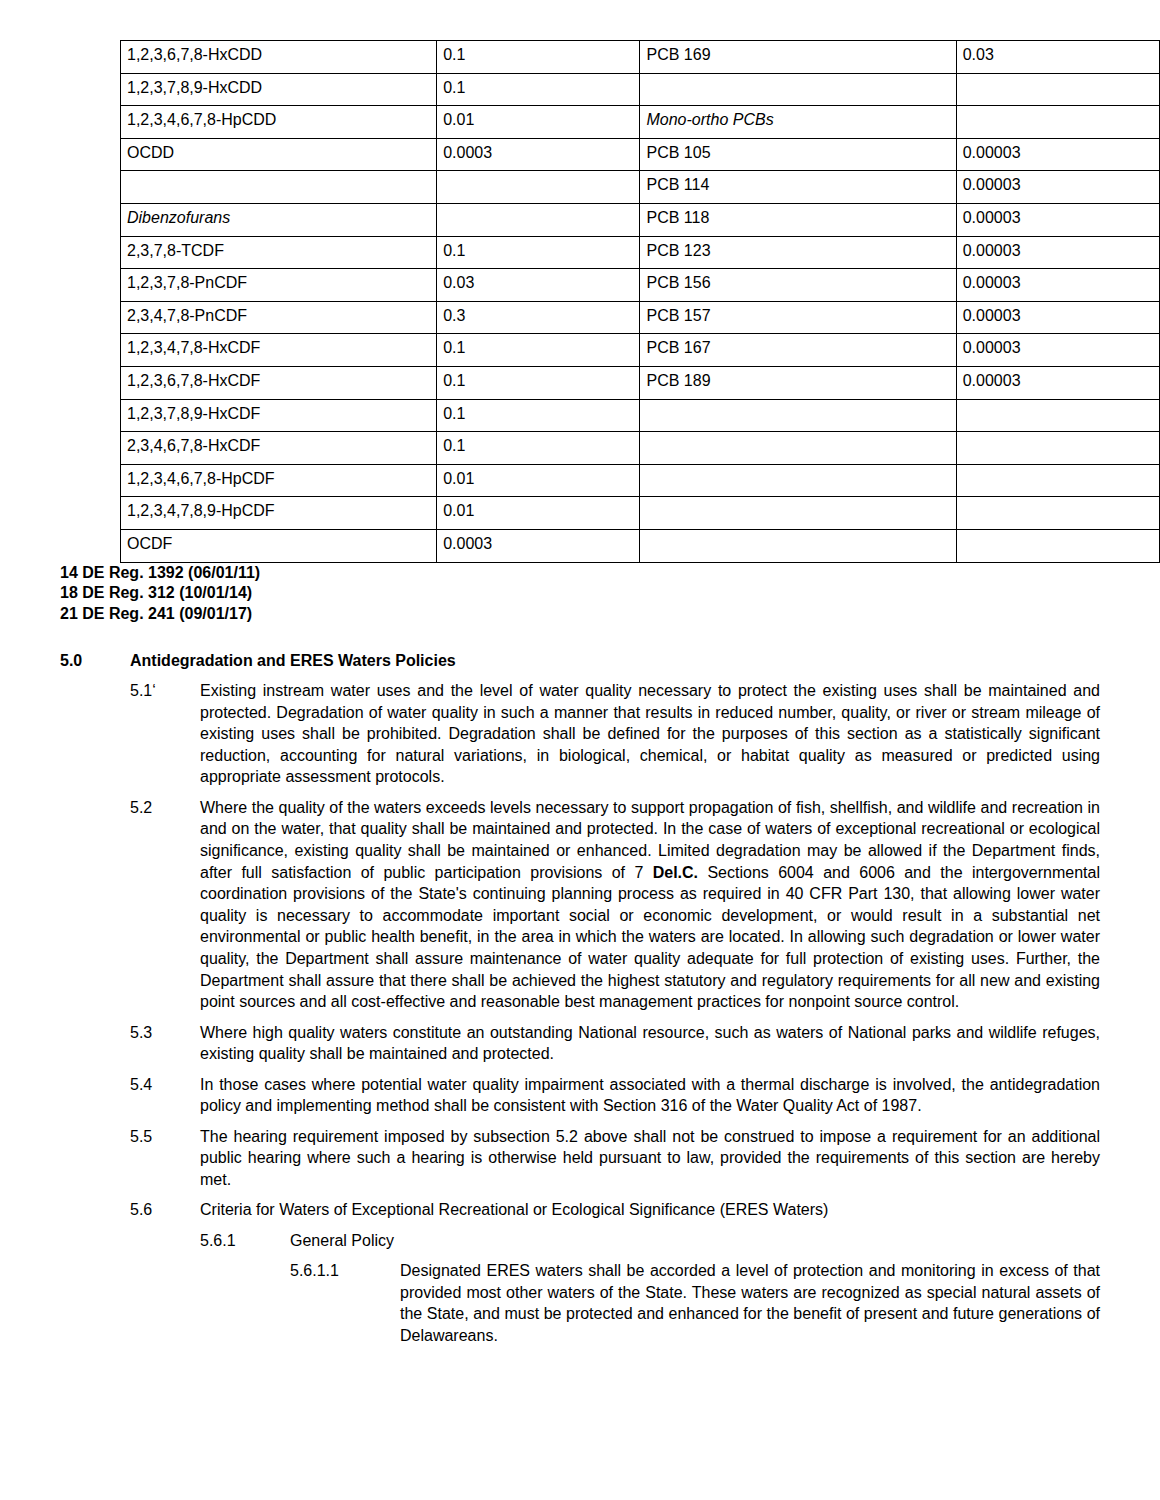| 1,2,3,6,7,8-HxCDD | 0.1 | PCB 169 | 0.03 |
| 1,2,3,7,8,9-HxCDD | 0.1 | | |
| 1,2,3,4,6,7,8-HpCDD | 0.01 | Mono-ortho PCBs | |
| OCDD | 0.0003 | PCB 105 | 0.00003 |
| | | PCB 114 | 0.00003 |
| Dibenzofurans | | PCB 118 | 0.00003 |
| 2,3,7,8-TCDF | 0.1 | PCB 123 | 0.00003 |
| 1,2,3,7,8-PnCDF | 0.03 | PCB 156 | 0.00003 |
| 2,3,4,7,8-PnCDF | 0.3 | PCB 157 | 0.00003 |
| 1,2,3,4,7,8-HxCDF | 0.1 | PCB 167 | 0.00003 |
| 1,2,3,6,7,8-HxCDF | 0.1 | PCB 189 | 0.00003 |
| 1,2,3,7,8,9-HxCDF | 0.1 | | |
| 2,3,4,6,7,8-HxCDF | 0.1 | | |
| 1,2,3,4,6,7,8-HpCDF | 0.01 | | |
| 1,2,3,4,7,8,9-HpCDF | 0.01 | | |
| OCDF | 0.0003 | | |
14 DE Reg. 1392 (06/01/11)
18 DE Reg. 312 (10/01/14)
21 DE Reg. 241 (09/01/17)
5.0
Antidegradation and ERES Waters Policies
5.1‘
Existing instream water uses and the level of water quality necessary to protect the existing uses shall be maintained and protected. Degradation of water quality in such a manner that results in reduced number, quality, or river or stream mileage of existing uses shall be prohibited. Degradation shall be defined for the purposes of this section as a statistically significant reduction, accounting for natural variations, in biological, chemical, or habitat quality as measured or predicted using appropriate assessment protocols.
5.2
Where the quality of the waters exceeds levels necessary to support propagation of fish, shellfish, and wildlife and recreation in and on the water, that quality shall be maintained and protected. In the case of waters of exceptional recreational or ecological significance, existing quality shall be maintained or enhanced. Limited degradation may be allowed if the Department finds, after full satisfaction of public participation provisions of 7 Del.C. Sections 6004 and 6006 and the intergovernmental coordination provisions of the State's continuing planning process as required in 40 CFR Part 130, that allowing lower water quality is necessary to accommodate important social or economic development, or would result in a substantial net environmental or public health benefit, in the area in which the waters are located. In allowing such degradation or lower water quality, the Department shall assure maintenance of water quality adequate for full protection of existing uses. Further, the Department shall assure that there shall be achieved the highest statutory and regulatory requirements for all new and existing point sources and all cost-effective and reasonable best management practices for nonpoint source control.
5.3
Where high quality waters constitute an outstanding National resource, such as waters of National parks and wildlife refuges, existing quality shall be maintained and protected.
5.4
In those cases where potential water quality impairment associated with a thermal discharge is involved, the antidegradation policy and implementing method shall be consistent with Section 316 of the Water Quality Act of 1987.
5.5
The hearing requirement imposed by subsection 5.2 above shall not be construed to impose a requirement for an additional public hearing where such a hearing is otherwise held pursuant to law, provided the requirements of this section are hereby met.
5.6
Criteria for Waters of Exceptional Recreational or Ecological Significance (ERES Waters)
5.6.1
General Policy
5.6.1.1
Designated ERES waters shall be accorded a level of protection and monitoring in excess of that provided most other waters of the State. These waters are recognized as special natural assets of the State, and must be protected and enhanced for the benefit of present and future generations of Delawareans.